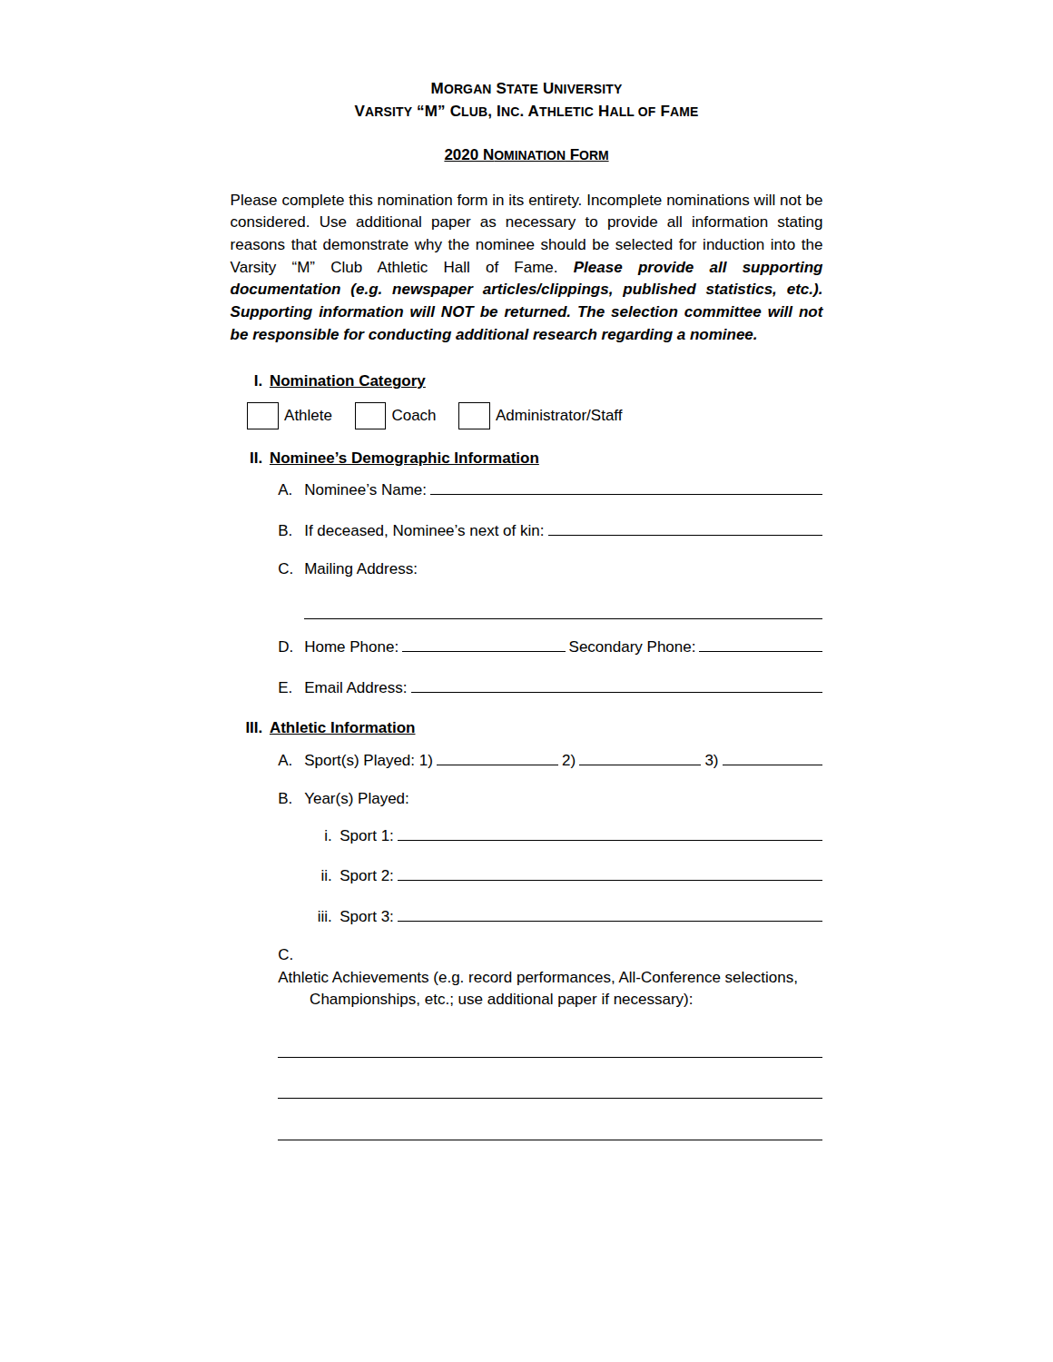MORGAN STATE UNIVERSITY
VARSITY “M” CLUB, INC. ATHLETIC HALL OF FAME
2020 NOMINATION FORM
Please complete this nomination form in its entirety. Incomplete nominations will not be considered. Use additional paper as necessary to provide all information stating reasons that demonstrate why the nominee should be selected for induction into the Varsity “M” Club Athletic Hall of Fame. Please provide all supporting documentation (e.g. newspaper articles/clippings, published statistics, etc.). Supporting information will NOT be returned. The selection committee will not be responsible for conducting additional research regarding a nominee.
I. Nomination Category
Athlete Coach Administrator/Staff
II. Nominee’s Demographic Information
A. Nominee’s Name:
B. If deceased, Nominee’s next of kin:
C. Mailing Address:
D. Home Phone: Secondary Phone:
E. Email Address:
III. Athletic Information
A. Sport(s) Played: 1) 2) 3)
B. Year(s) Played:
i. Sport 1:
ii. Sport 2:
iii. Sport 3:
C. Athletic Achievements (e.g. record performances, All-Conference selections,
Championships, etc.; use additional paper if necessary):